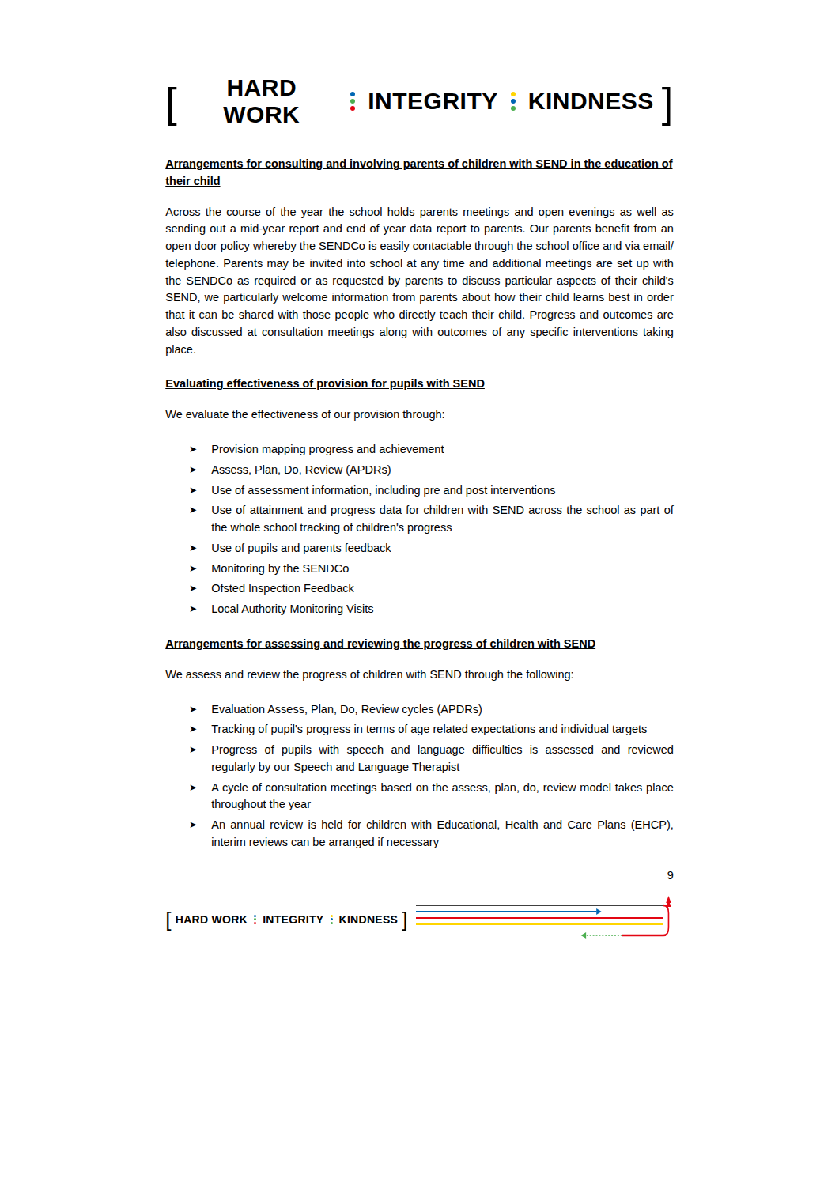[ HARD WORK INTEGRITY KINDNESS ]
Arrangements for consulting and involving parents of children with SEND in the education of their child
Across the course of the year the school holds parents meetings and open evenings as well as sending out a mid-year report and end of year data report to parents. Our parents benefit from an open door policy whereby the SENDCo is easily contactable through the school office and via email/ telephone. Parents may be invited into school at any time and additional meetings are set up with the SENDCo as required or as requested by parents to discuss particular aspects of their child's SEND, we particularly welcome information from parents about how their child learns best in order that it can be shared with those people who directly teach their child. Progress and outcomes are also discussed at consultation meetings along with outcomes of any specific interventions taking place.
Evaluating effectiveness of provision for pupils with SEND
We evaluate the effectiveness of our provision through:
Provision mapping progress and achievement
Assess, Plan, Do, Review (APDRs)
Use of assessment information, including pre and post interventions
Use of attainment and progress data for children with SEND across the school as part of the whole school tracking of children's progress
Use of pupils and parents feedback
Monitoring by the SENDCo
Ofsted Inspection Feedback
Local Authority Monitoring Visits
Arrangements for assessing and reviewing the progress of children with SEND
We assess and review the progress of children with SEND through the following:
Evaluation Assess, Plan, Do, Review cycles (APDRs)
Tracking of pupil's progress in terms of age related expectations and individual targets
Progress of pupils with speech and language difficulties is assessed and reviewed regularly by our Speech and Language Therapist
A cycle of consultation meetings based on the assess, plan, do, review model takes place throughout the year
An annual review is held for children with Educational, Health and Care Plans (EHCP), interim reviews can be arranged if necessary
9
[ HARD WORK INTEGRITY KINDNESS ]